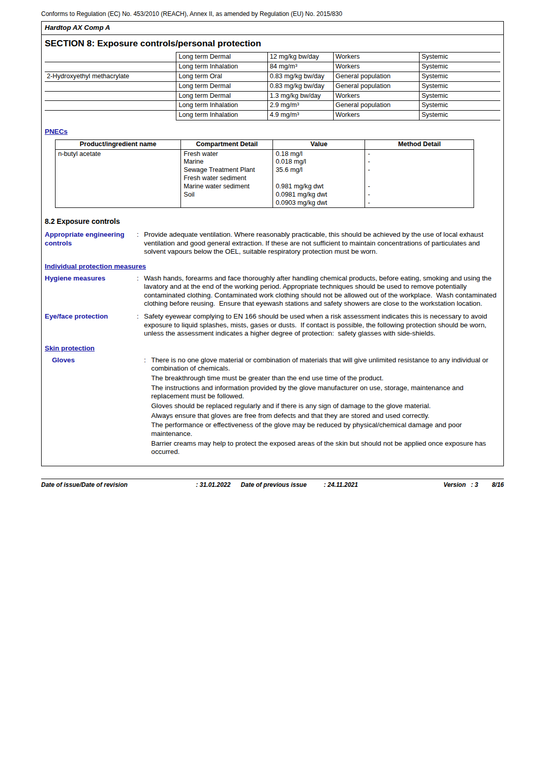Conforms to Regulation (EC) No. 453/2010 (REACH), Annex II, as amended by Regulation (EU) No. 2015/830
Hardtop AX Comp A
SECTION 8: Exposure controls/personal protection
| | Long term Dermal | 12 mg/kg bw/day | Workers | Systemic |
| | Long term Inhalation | 84 mg/m³ | Workers | Systemic |
| 2-Hydroxyethyl methacrylate | Long term Oral | 0.83 mg/kg bw/day | General population | Systemic |
| | Long term Dermal | 0.83 mg/kg bw/day | General population | Systemic |
| | Long term Dermal | 1.3 mg/kg bw/day | Workers | Systemic |
| | Long term Inhalation | 2.9 mg/m³ | General population | Systemic |
| | Long term Inhalation | 4.9 mg/m³ | Workers | Systemic |
PNECs
| Product/ingredient name | Compartment Detail | Value | Method Detail |
| --- | --- | --- | --- |
| n-butyl acetate | Fresh water Marine Sewage Treatment Plant Fresh water sediment Marine water sediment Soil | 0.18 mg/l 0.018 mg/l 35.6 mg/l 0.981 mg/kg dwt 0.0981 mg/kg dwt 0.0903 mg/kg dwt | - - - - - - |
8.2 Exposure controls
Appropriate engineering controls
:
Provide adequate ventilation. Where reasonably practicable, this should be achieved by the use of local exhaust ventilation and good general extraction. If these are not sufficient to maintain concentrations of particulates and solvent vapours below the OEL, suitable respiratory protection must be worn.
Individual protection measures
Hygiene measures
:
Wash hands, forearms and face thoroughly after handling chemical products, before eating, smoking and using the lavatory and at the end of the working period. Appropriate techniques should be used to remove potentially contaminated clothing. Contaminated work clothing should not be allowed out of the workplace. Wash contaminated clothing before reusing. Ensure that eyewash stations and safety showers are close to the workstation location.
Eye/face protection
:
Safety eyewear complying to EN 166 should be used when a risk assessment indicates this is necessary to avoid exposure to liquid splashes, mists, gases or dusts. If contact is possible, the following protection should be worn, unless the assessment indicates a higher degree of protection: safety glasses with side-shields.
Skin protection
Gloves
:
There is no one glove material or combination of materials that will give unlimited resistance to any individual or combination of chemicals.
The breakthrough time must be greater than the end use time of the product.
The instructions and information provided by the glove manufacturer on use, storage, maintenance and replacement must be followed.
Gloves should be replaced regularly and if there is any sign of damage to the glove material.
Always ensure that gloves are free from defects and that they are stored and used correctly.
The performance or effectiveness of the glove may be reduced by physical/chemical damage and poor maintenance.
Barrier creams may help to protect the exposed areas of the skin but should not be applied once exposure has occurred.
Date of issue/Date of revision
: 31.01.2022 Date of previous issue : 24.11.2021
Version : 3 8/16